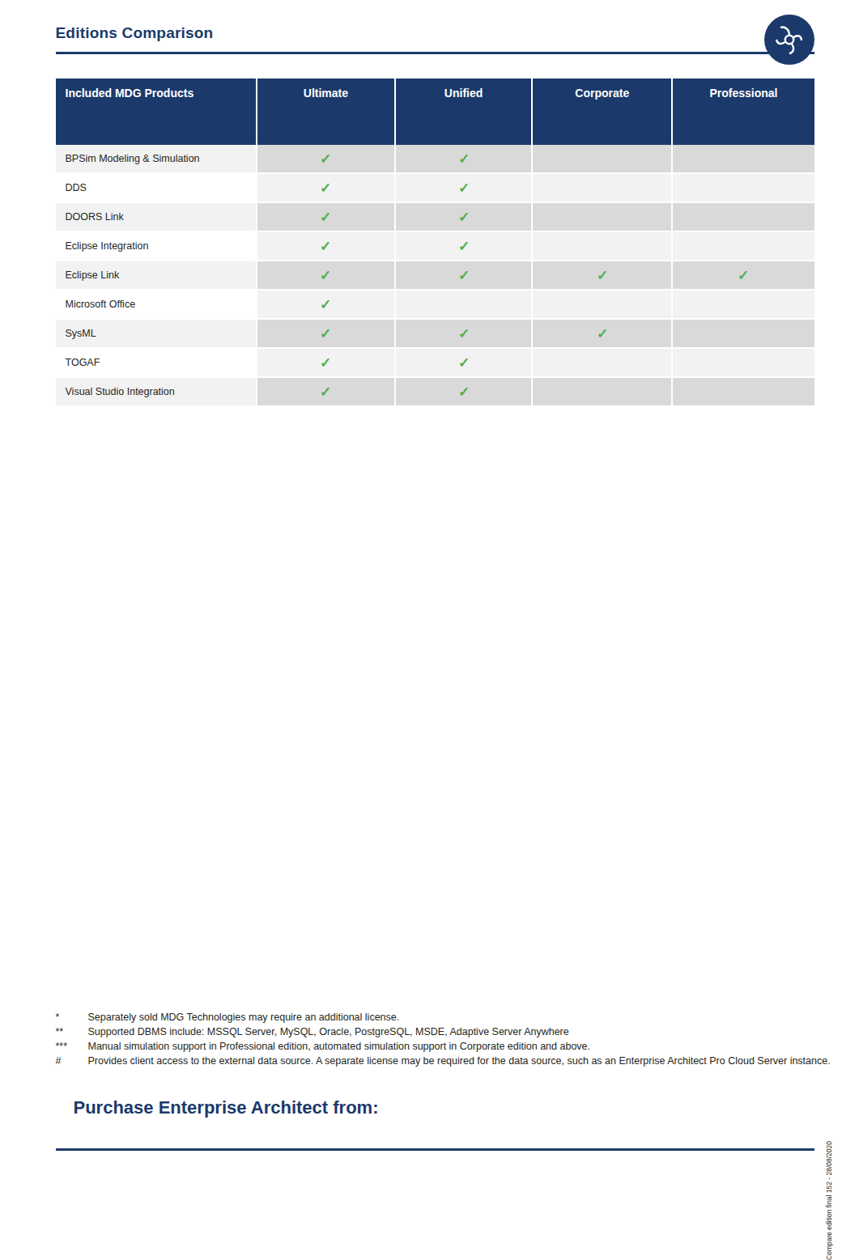Editions Comparison
| Included MDG Products | Ultimate | Unified | Corporate | Professional |
| --- | --- | --- | --- | --- |
| BPSim Modeling & Simulation | ✓ | ✓ | | |
| DDS | ✓ | ✓ | | |
| DOORS Link | ✓ | ✓ | | |
| Eclipse Integration | ✓ | ✓ | | |
| Eclipse Link | ✓ | ✓ | ✓ | ✓ |
| Microsoft Office | ✓ | | | |
| SysML | ✓ | ✓ | ✓ | |
| TOGAF | ✓ | ✓ | | |
| Visual Studio Integration | ✓ | ✓ | | |
| * | Separately sold MDG Technologies may require an additional license. |
| ** | Supported DBMS include: MSSQL Server, MySQL, Oracle, PostgreSQL, MSDE, Adaptive Server Anywhere |
| *** | Manual simulation support in Professional edition, automated simulation support in Corporate edition and above. |
| # | Provides client access to the external data source. A separate license may be required for the data source, such as an Enterprise Architect Pro Cloud Server instance. |
Purchase Enterprise Architect from:
Compare edition final 152 - 28/08/2020